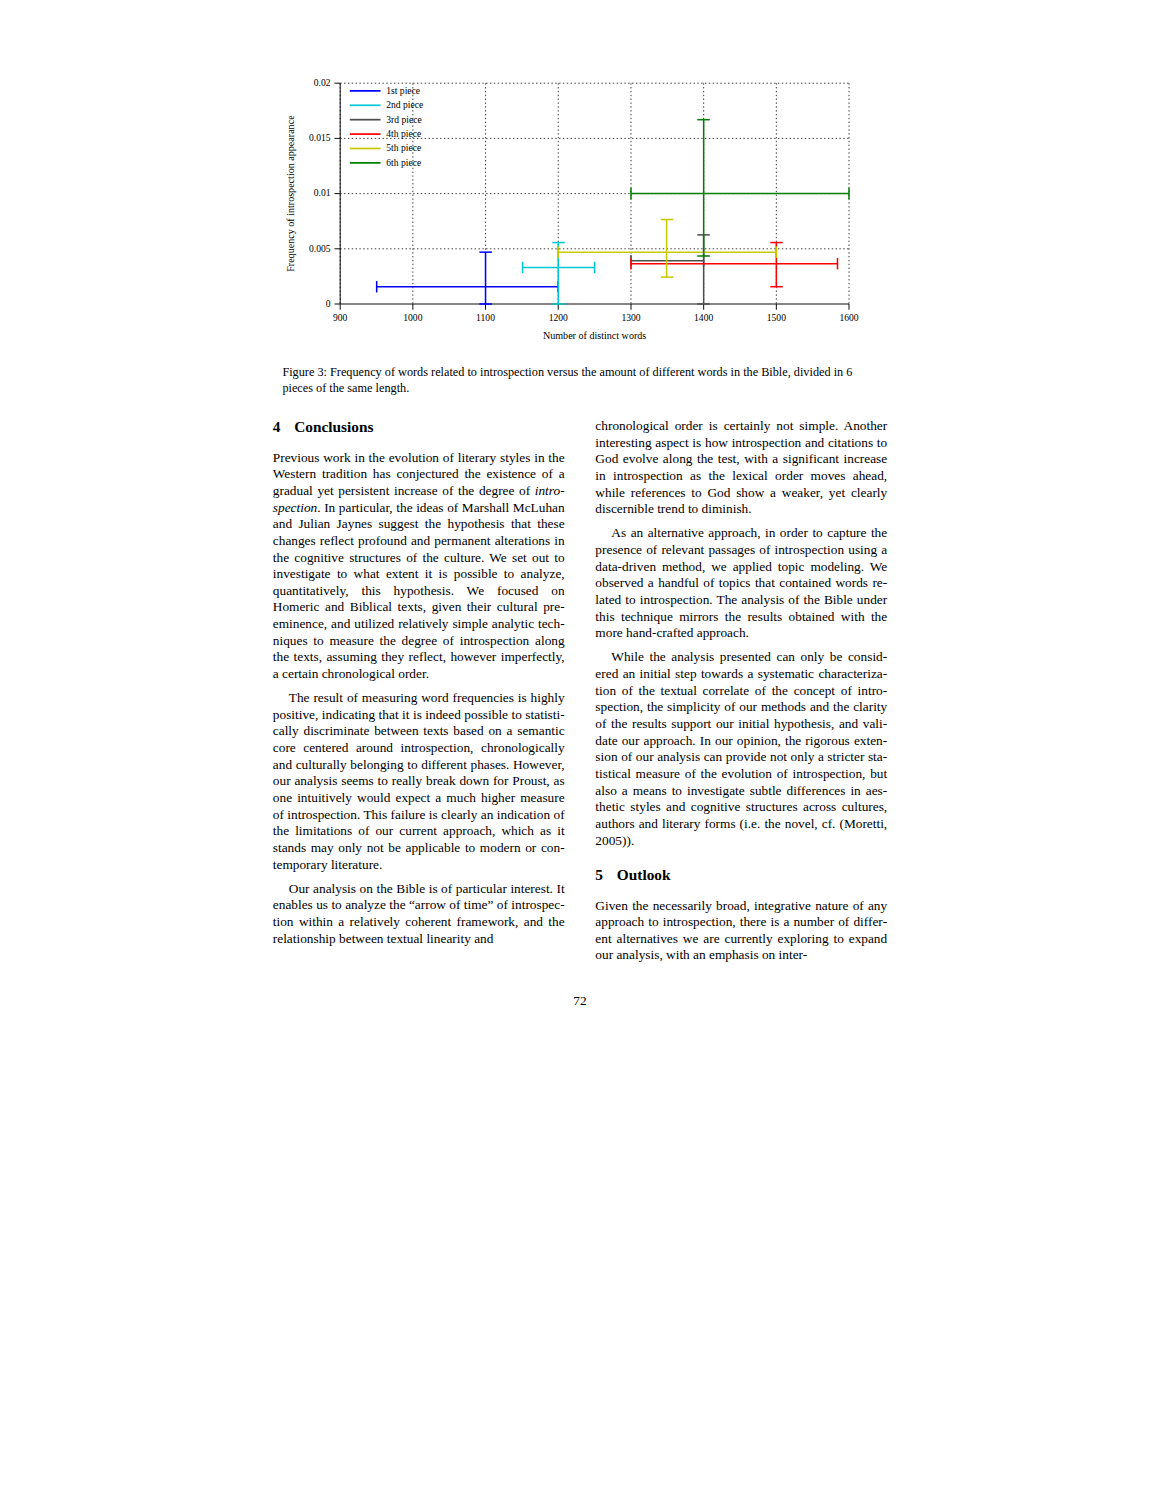y mapping: 0 -> 250 ; 0.02 -> 20 => y = 250 - (v/0.02)*230 0 0.005 0.01 0.015 0.02 900 1000 1100 1200 1300 1400 1500 1600 Number of distinct words Frequency of introspection appearance 1st piece 2nd piece 3rd piece 4th piece 5th piece 6th piece
Figure 3: Frequency of words related to introspection versus the amount of different words in the Bible, divided in 6 pieces of the same length.
4 Conclusions
Previous work in the evolution of literary styles in the Western tradition has conjectured the existence of a gradual yet persistent increase of the degree of introspection. In particular, the ideas of Marshall McLuhan and Julian Jaynes suggest the hypothesis that these changes reflect profound and permanent alterations in the cognitive structures of the culture. We set out to investigate to what extent it is possible to analyze, quantitatively, this hypothesis. We focused on Homeric and Biblical texts, given their cultural preeminence, and utilized relatively simple analytic techniques to measure the degree of introspection along the texts, assuming they reflect, however imperfectly, a certain chronological order.
The result of measuring word frequencies is highly positive, indicating that it is indeed possible to statistically discriminate between texts based on a semantic core centered around introspection, chronologically and culturally belonging to different phases. However, our analysis seems to really break down for Proust, as one intuitively would expect a much higher measure of introspection. This failure is clearly an indication of the limitations of our current approach, which as it stands may only not be applicable to modern or contemporary literature.
Our analysis on the Bible is of particular interest. It enables us to analyze the “arrow of time” of introspection within a relatively coherent framework, and the relationship between textual linearity and
chronological order is certainly not simple. Another interesting aspect is how introspection and citations to God evolve along the test, with a significant increase in introspection as the lexical order moves ahead, while references to God show a weaker, yet clearly discernible trend to diminish.
As an alternative approach, in order to capture the presence of relevant passages of introspection using a data-driven method, we applied topic modeling. We observed a handful of topics that contained words related to introspection. The analysis of the Bible under this technique mirrors the results obtained with the more hand-crafted approach.
While the analysis presented can only be considered an initial step towards a systematic characterization of the textual correlate of the concept of introspection, the simplicity of our methods and the clarity of the results support our initial hypothesis, and validate our approach. In our opinion, the rigorous extension of our analysis can provide not only a stricter statistical measure of the evolution of introspection, but also a means to investigate subtle differences in aesthetic styles and cognitive structures across cultures, authors and literary forms (i.e. the novel, cf. (Moretti, 2005)).
5 Outlook
Given the necessarily broad, integrative nature of any approach to introspection, there is a number of different alternatives we are currently exploring to expand our analysis, with an emphasis on inter-
72